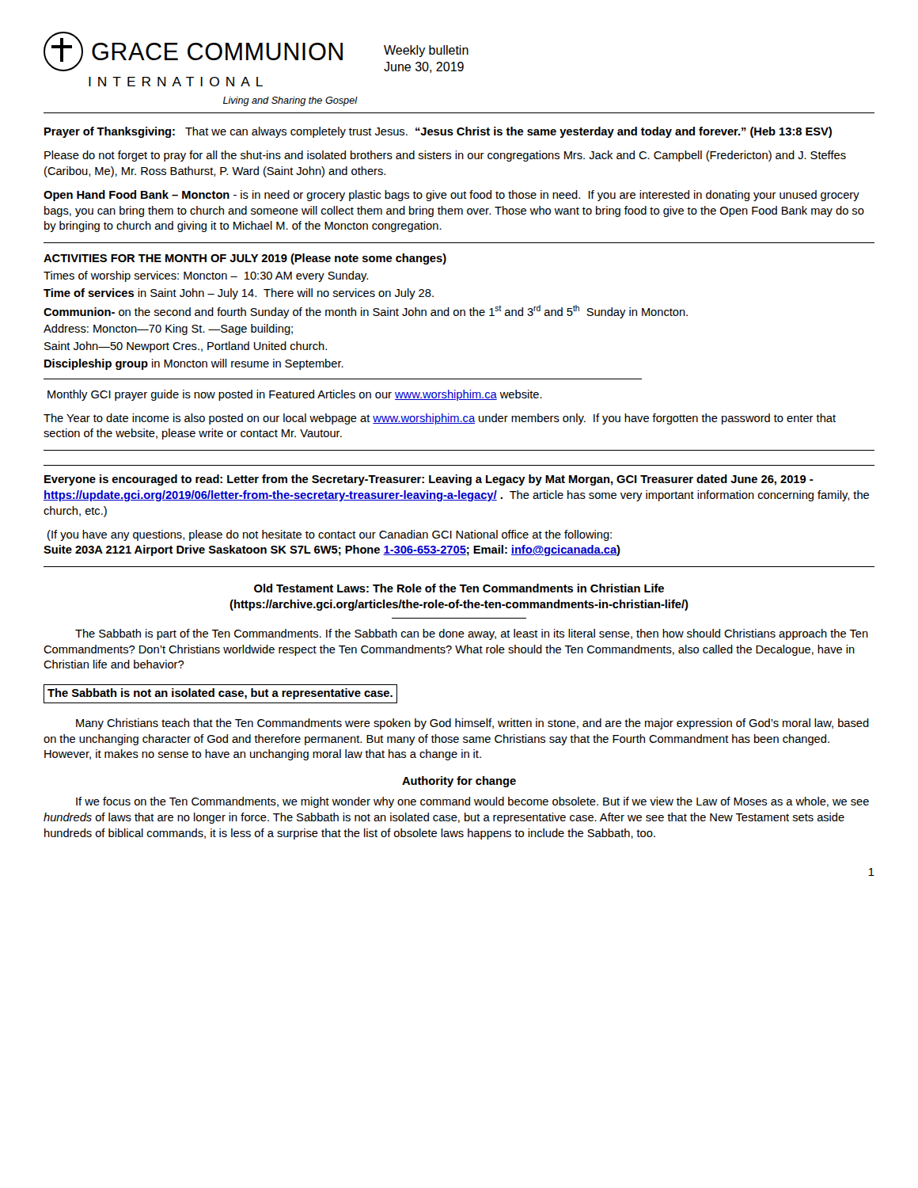GRACE COMMUNION
INTERNATIONAL
Living and Sharing the Gospel
Weekly bulletin
June 30, 2019
Prayer of Thanksgiving: That we can always completely trust Jesus. “Jesus Christ is the same yesterday and today and forever.” (Heb 13:8 ESV)
Please do not forget to pray for all the shut-ins and isolated brothers and sisters in our congregations Mrs. Jack and C. Campbell (Fredericton) and J. Steffes (Caribou, Me), Mr. Ross Bathurst, P. Ward (Saint John) and others.
Open Hand Food Bank – Moncton - is in need or grocery plastic bags to give out food to those in need. If you are interested in donating your unused grocery bags, you can bring them to church and someone will collect them and bring them over. Those who want to bring food to give to the Open Food Bank may do so by bringing to church and giving it to Michael M. of the Moncton congregation.
ACTIVITIES FOR THE MONTH OF JULY 2019 (Please note some changes)
Times of worship services: Moncton – 10:30 AM every Sunday.
Time of services in Saint John – July 14. There will no services on July 28.
Communion- on the second and fourth Sunday of the month in Saint John and on the 1st and 3rd and 5th Sunday in Moncton.
Address: Moncton—70 King St. —Sage building;
Saint John—50 Newport Cres., Portland United church.
Discipleship group in Moncton will resume in September.
Monthly GCI prayer guide is now posted in Featured Articles on our www.worshiphim.ca website.
The Year to date income is also posted on our local webpage at www.worshiphim.ca under members only. If you have forgotten the password to enter that section of the website, please write or contact Mr. Vautour.
Everyone is encouraged to read: Letter from the Secretary-Treasurer: Leaving a Legacy by Mat Morgan, GCI Treasurer dated June 26, 2019 - https://update.gci.org/2019/06/letter-from-the-secretary-treasurer-leaving-a-legacy/ . The article has some very important information concerning family, the church, etc.)
(If you have any questions, please do not hesitate to contact our Canadian GCI National office at the following:
Suite 203A 2121 Airport Drive Saskatoon SK S7L 6W5; Phone 1-306-653-2705; Email: info@gcicanada.ca)
Old Testament Laws: The Role of the Ten Commandments in Christian Life
(https://archive.gci.org/articles/the-role-of-the-ten-commandments-in-christian-life/)
The Sabbath is part of the Ten Commandments. If the Sabbath can be done away, at least in its literal sense, then how should Christians approach the Ten Commandments? Don’t Christians worldwide respect the Ten Commandments? What role should the Ten Commandments, also called the Decalogue, have in Christian life and behavior?
The Sabbath is not an isolated case, but a representative case.
Many Christians teach that the Ten Commandments were spoken by God himself, written in stone, and are the major expression of God’s moral law, based on the unchanging character of God and therefore permanent. But many of those same Christians say that the Fourth Commandment has been changed. However, it makes no sense to have an unchanging moral law that has a change in it.
Authority for change
If we focus on the Ten Commandments, we might wonder why one command would become obsolete. But if we view the Law of Moses as a whole, we see hundreds of laws that are no longer in force. The Sabbath is not an isolated case, but a representative case. After we see that the New Testament sets aside hundreds of biblical commands, it is less of a surprise that the list of obsolete laws happens to include the Sabbath, too.
1